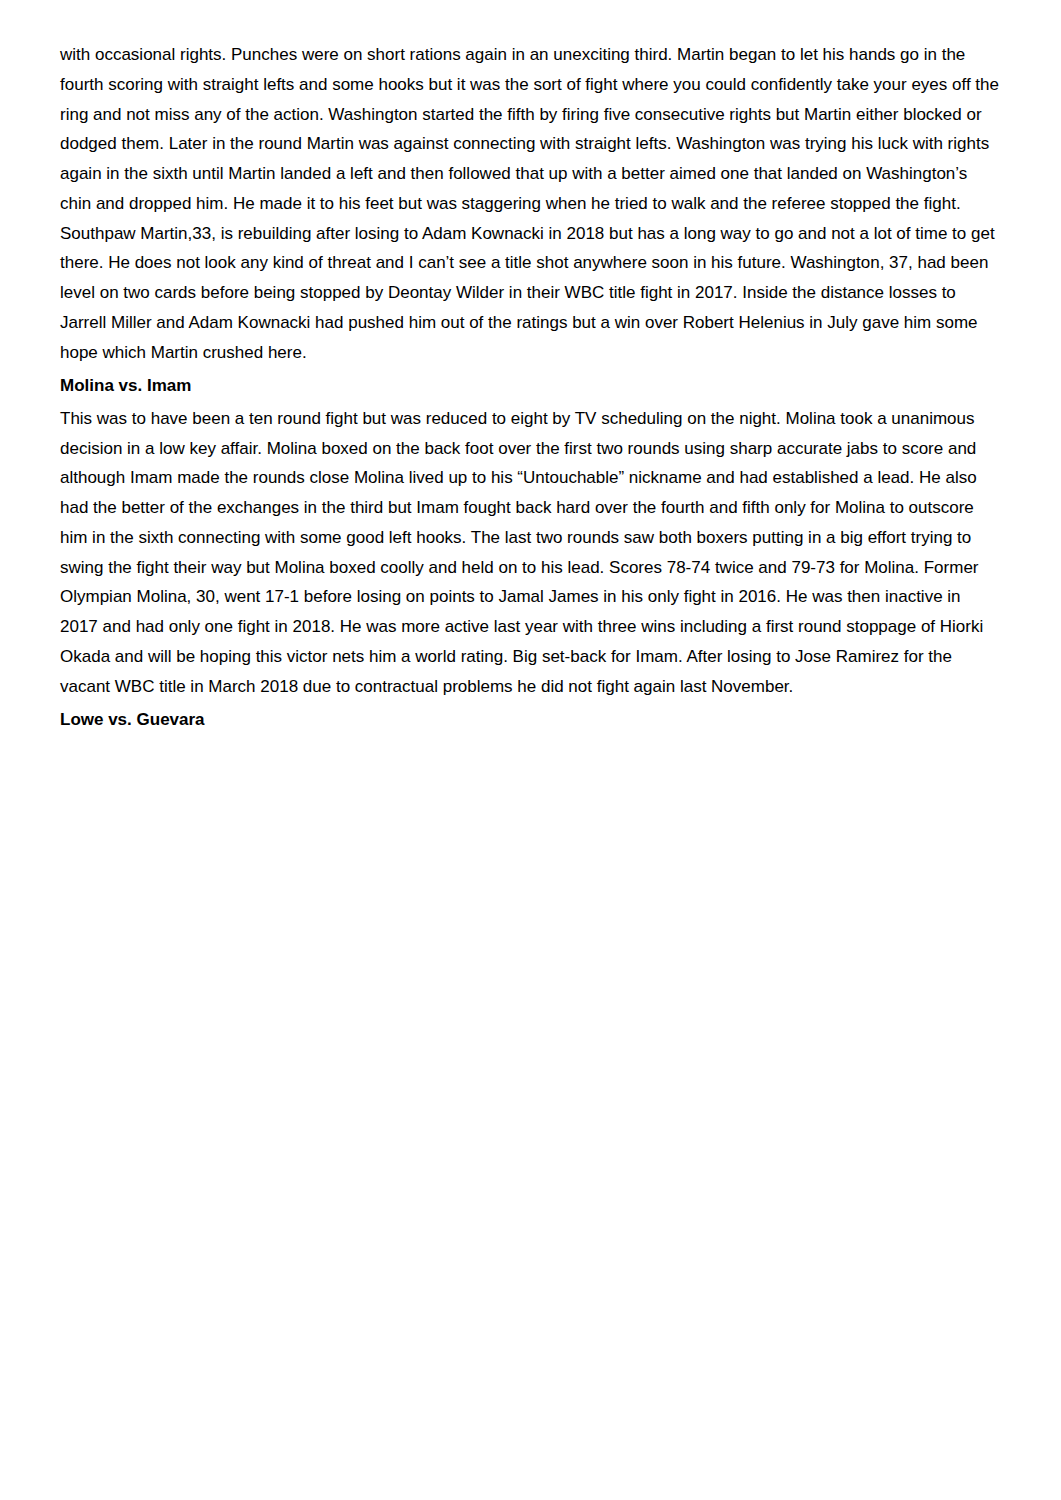with occasional rights. Punches were on short rations again in an unexciting third. Martin began to let his hands go in the fourth scoring with straight lefts and some hooks but it was the sort of fight where you could confidently take your eyes off the ring and not miss any of the action. Washington started the fifth by firing five consecutive rights but Martin either blocked or dodged them. Later in the round Martin was against connecting with straight lefts. Washington was trying his luck with rights again in the sixth until Martin landed a left and then followed that up with a better aimed one that landed on Washington’s chin and dropped him. He made it to his feet but was staggering when he tried to walk and the referee stopped the fight. Southpaw Martin,33, is rebuilding after losing to Adam Kownacki in 2018 but has a long way to go and not a lot of time to get there. He does not look any kind of threat and I can’t see a title shot anywhere soon in his future. Washington, 37, had been level on two cards before being stopped by Deontay Wilder in their WBC title fight in 2017. Inside the distance losses to Jarrell Miller and Adam Kownacki had pushed him out of the ratings but a win over Robert Helenius in July gave him some hope which Martin crushed here.
Molina vs. Imam
This was to have been a ten round fight but was reduced to eight by TV scheduling on the night. Molina took a unanimous decision in a low key affair. Molina boxed on the back foot over the first two rounds using sharp accurate jabs to score and although Imam made the rounds close Molina lived up to his “Untouchable” nickname and had established a lead. He also had the better of the exchanges in the third but Imam fought back hard over the fourth and fifth only for Molina to outscore him in the sixth connecting with some good left hooks. The last two rounds saw both boxers putting in a big effort trying to swing the fight their way but Molina boxed coolly and held on to his lead. Scores 78-74 twice and 79-73 for Molina. Former Olympian Molina, 30, went 17-1 before losing on points to Jamal James in his only fight in 2016. He was then inactive in 2017 and had only one fight in 2018. He was more active last year with three wins including a first round stoppage of Hiorki Okada and will be hoping this victor nets him a world rating. Big set-back for Imam. After losing to Jose Ramirez for the vacant WBC title in March 2018 due to contractual problems he did not fight again last November.
Lowe vs. Guevara